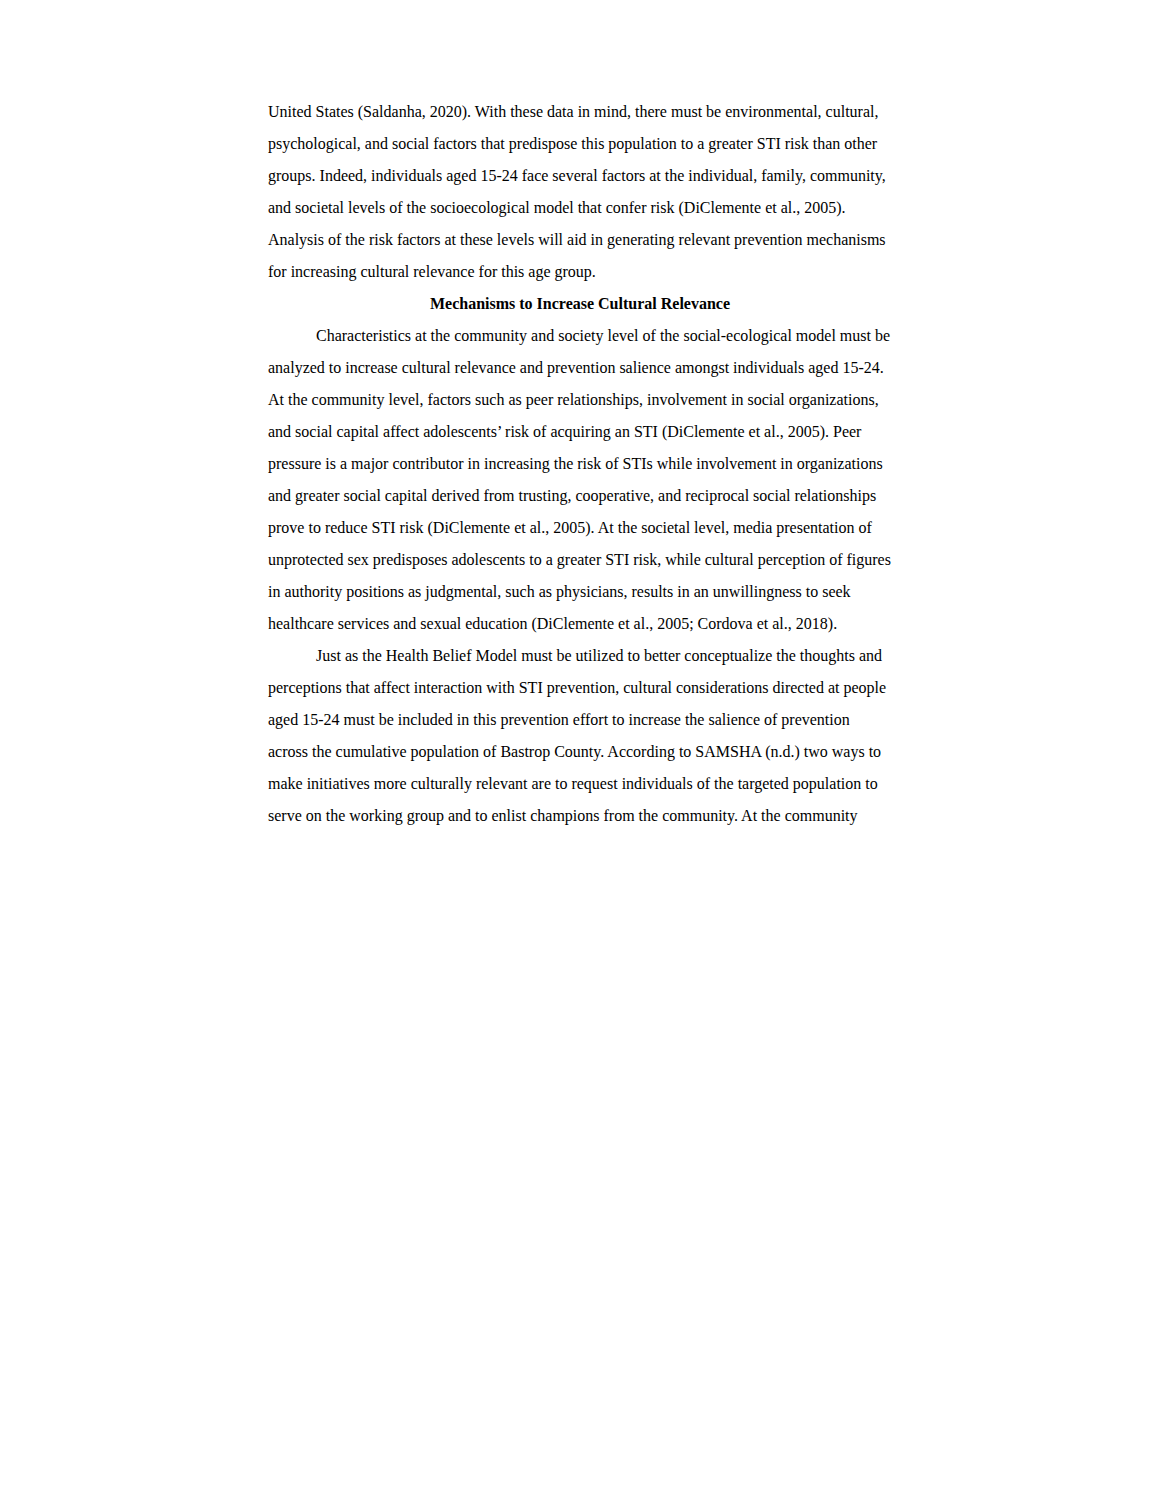United States (Saldanha, 2020). With these data in mind, there must be environmental, cultural, psychological, and social factors that predispose this population to a greater STI risk than other groups. Indeed, individuals aged 15-24 face several factors at the individual, family, community, and societal levels of the socioecological model that confer risk (DiClemente et al., 2005). Analysis of the risk factors at these levels will aid in generating relevant prevention mechanisms for increasing cultural relevance for this age group.
Mechanisms to Increase Cultural Relevance
Characteristics at the community and society level of the social-ecological model must be analyzed to increase cultural relevance and prevention salience amongst individuals aged 15-24. At the community level, factors such as peer relationships, involvement in social organizations, and social capital affect adolescents’ risk of acquiring an STI (DiClemente et al., 2005). Peer pressure is a major contributor in increasing the risk of STIs while involvement in organizations and greater social capital derived from trusting, cooperative, and reciprocal social relationships prove to reduce STI risk (DiClemente et al., 2005). At the societal level, media presentation of unprotected sex predisposes adolescents to a greater STI risk, while cultural perception of figures in authority positions as judgmental, such as physicians, results in an unwillingness to seek healthcare services and sexual education (DiClemente et al., 2005; Cordova et al., 2018).
Just as the Health Belief Model must be utilized to better conceptualize the thoughts and perceptions that affect interaction with STI prevention, cultural considerations directed at people aged 15-24 must be included in this prevention effort to increase the salience of prevention across the cumulative population of Bastrop County. According to SAMSHA (n.d.) two ways to make initiatives more culturally relevant are to request individuals of the targeted population to serve on the working group and to enlist champions from the community. At the community